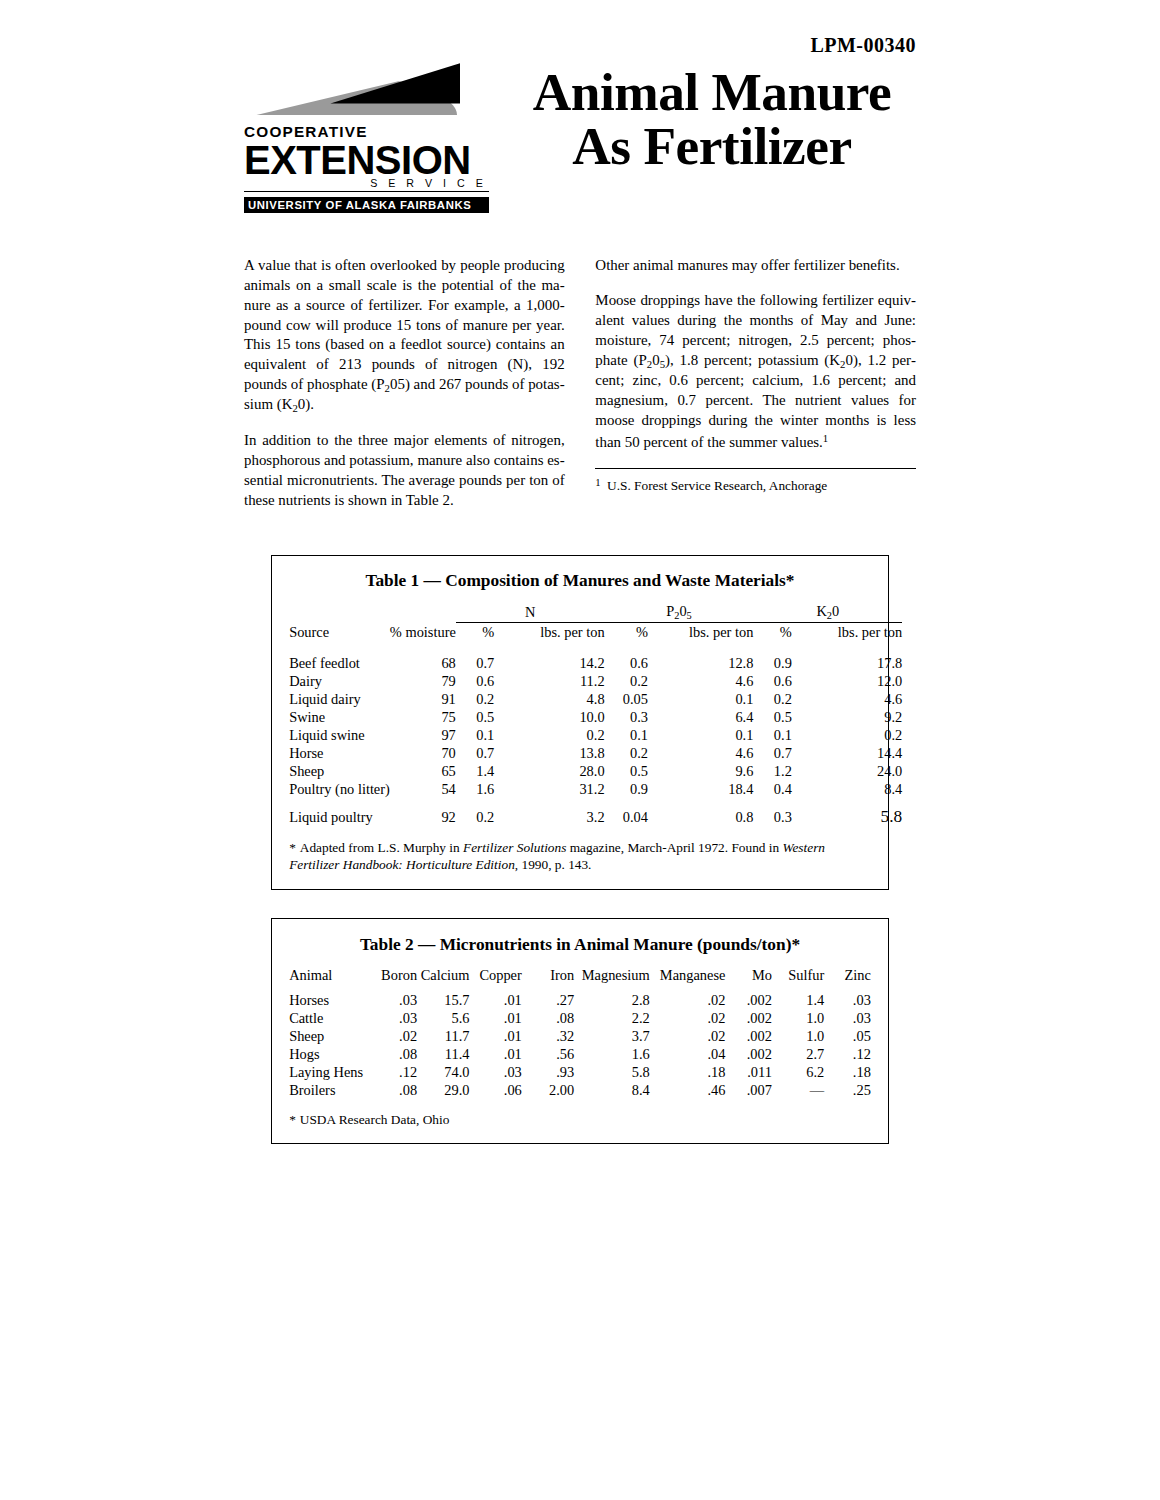LPM-00340
COOPERATIVE
EXTENSION
S E R V I C E
UNIVERSITY OF ALASKA FAIRBANKS
Animal Manure As Fertilizer
A value that is often overlooked by people producing animals on a small scale is the potential of the manure as a source of fertilizer. For example, a 1,000-pound cow will produce 15 tons of manure per year. This 15 tons (based on a feedlot source) contains an equivalent of 213 pounds of nitrogen (N), 192 pounds of phosphate (P205) and 267 pounds of potassium (K20).
In addition to the three major elements of nitrogen, phosphorous and potassium, manure also contains essential micronutrients. The average pounds per ton of these nutrients is shown in Table 2.
Other animal manures may offer fertilizer benefits.
Moose droppings have the following fertilizer equivalent values during the months of May and June: moisture, 74 percent; nitrogen, 2.5 percent; phosphate (P205), 1.8 percent; potassium (K20), 1.2 percent; zinc, 0.6 percent; calcium, 1.6 percent; and magnesium, 0.7 percent. The nutrient values for moose droppings during the winter months is less than 50 percent of the summer values.1
1 U.S. Forest Service Research, Anchorage
Table 1 — Composition of Manures and Waste Materials*
| | | N | P 2 0 5 | K 2 0 |
| --- | --- | --- | --- | --- |
| Source | % moisture | % | lbs. per ton | % | lbs. per ton | % | lbs. per ton |
| Beef feedlot | 68 | 0.7 | 14.2 | 0.6 | 12.8 | 0.9 | 17.8 |
| Dairy | 79 | 0.6 | 11.2 | 0.2 | 4.6 | 0.6 | 12.0 |
| Liquid dairy | 91 | 0.2 | 4.8 | 0.05 | 0.1 | 0.2 | 4.6 |
| Swine | 75 | 0.5 | 10.0 | 0.3 | 6.4 | 0.5 | 9.2 |
| Liquid swine | 97 | 0.1 | 0.2 | 0.1 | 0.1 | 0.1 | 0.2 |
| Horse | 70 | 0.7 | 13.8 | 0.2 | 4.6 | 0.7 | 14.4 |
| Sheep | 65 | 1.4 | 28.0 | 0.5 | 9.6 | 1.2 | 24.0 |
| Poultry (no litter) | 54 | 1.6 | 31.2 | 0.9 | 18.4 | 0.4 | 8.4 |
| Liquid poultry | 92 | 0.2 | 3.2 | 0.04 | 0.8 | 0.3 | 5.8 |
*Adapted from L.S. Murphy in Fertilizer Solutions magazine, March-April 1972. Found in Western Fertilizer Handbook: Horticulture Edition, 1990, p. 143.
Table 2 — Micronutrients in Animal Manure (pounds/ton)*
| Animal | Boron | Calcium | Copper | Iron | Magnesium | Manganese | Mo | Sulfur | Zinc |
| --- | --- | --- | --- | --- | --- | --- | --- | --- | --- |
| Horses | .03 | 15.7 | .01 | .27 | 2.8 | .02 | .002 | 1.4 | .03 |
| Cattle | .03 | 5.6 | .01 | .08 | 2.2 | .02 | .002 | 1.0 | .03 |
| Sheep | .02 | 11.7 | .01 | .32 | 3.7 | .02 | .002 | 1.0 | .05 |
| Hogs | .08 | 11.4 | .01 | .56 | 1.6 | .04 | .002 | 2.7 | .12 |
| Laying Hens | .12 | 74.0 | .03 | .93 | 5.8 | .18 | .011 | 6.2 | .18 |
| Broilers | .08 | 29.0 | .06 | 2.00 | 8.4 | .46 | .007 | — | .25 |
*USDA Research Data, Ohio